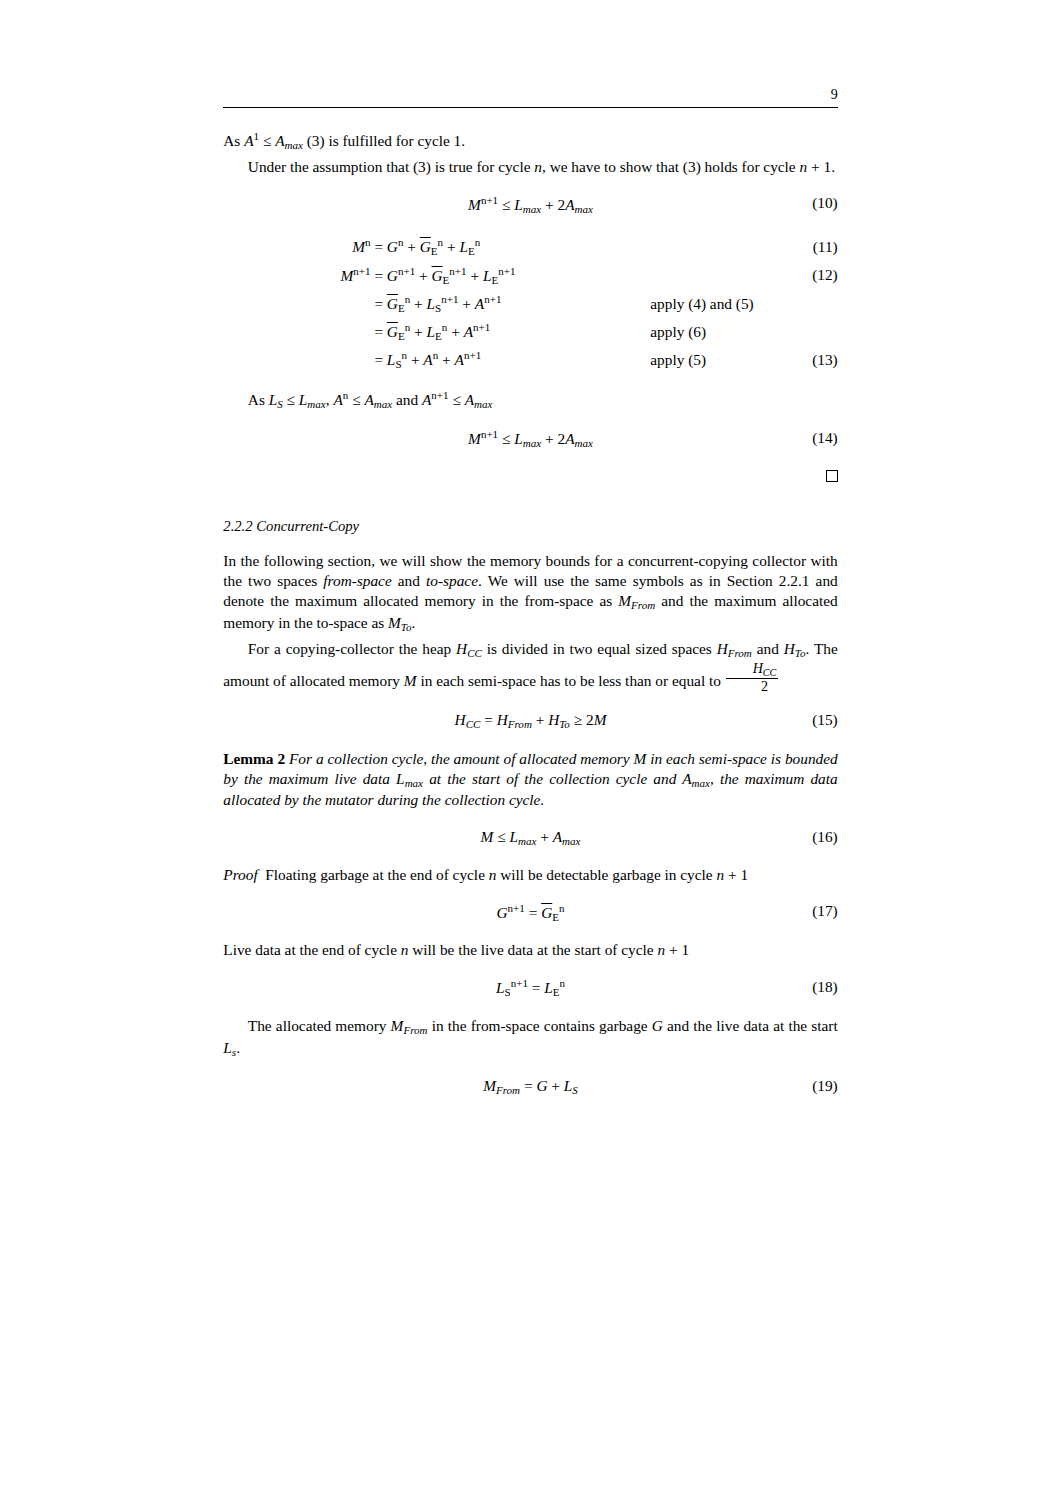9
As A 1 ≤ Amax (3) is fulfilled for cycle 1.
Under the assumption that (3) is true for cycle n, we have to show that (3) holds for cycle n + 1.
Mn+1 ≤ Lmax + 2Amax (10)
| M n = | G n + G E n + L E n | | (11) |
| M n+1 = | G n+1 + G E n+1 + L E n+1 | | (12) |
| = | G E n + L S n+1 + A n+1 | apply (4) and (5) | |
| = | G E n + L E n + A n+1 | apply (6) | |
| = | L S n + A n + A n+1 | apply (5) | (13) |
As LS ≤ Lmax, An ≤ Amax and An+1 ≤ Amax
Mn+1 ≤ Lmax + 2Amax (14)
2.2.2 Concurrent-Copy
In the following section, we will show the memory bounds for a concurrent-copying collector with the two spaces from-space and to-space. We will use the same symbols as in Section 2.2.1 and denote the maximum allocated memory in the from-space as MFrom and the maximum allocated memory in the to-space as MTo.
For a copying-collector the heap HCC is divided in two equal sized spaces HFrom and HTo. The amount of allocated memory M in each semi-space has to be less than or equal to HCC 2
HCC = HFrom + HTo ≥ 2M (15)
Lemma 2 For a collection cycle, the amount of allocated memory M in each semi-space is bounded by the maximum live data Lmax at the start of the collection cycle and Amax, the maximum data allocated by the mutator during the collection cycle.
M ≤ Lmax + Amax (16)
Proof Floating garbage at the end of cycle n will be detectable garbage in cycle n + 1
Gn+1 = GEn (17)
Live data at the end of cycle n will be the live data at the start of cycle n + 1
LSn+1 = LEn (18)
The allocated memory MFrom in the from-space contains garbage G and the live data at the start Ls.
MFrom = G + LS (19)